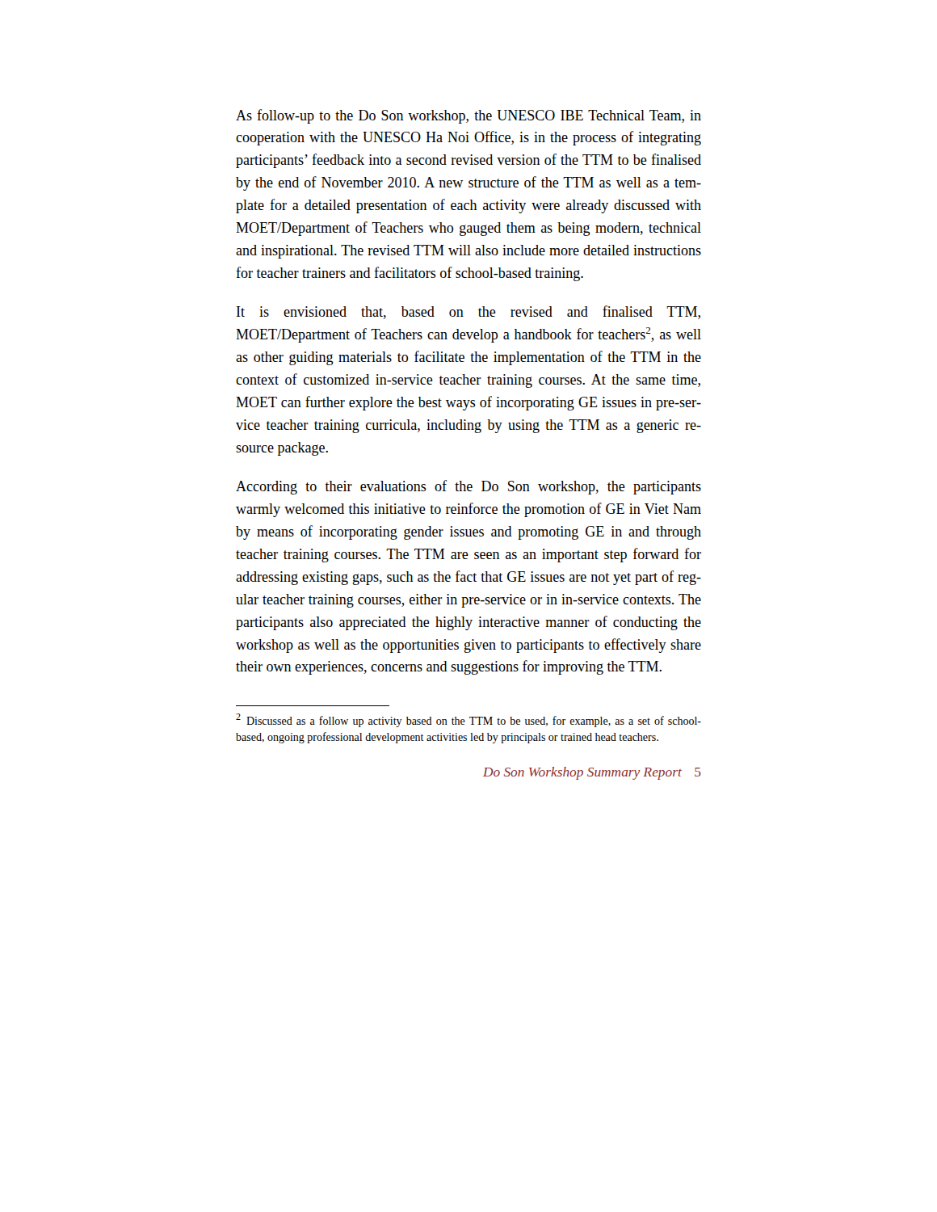As follow-up to the Do Son workshop, the UNESCO IBE Technical Team, in cooperation with the UNESCO Ha Noi Office, is in the process of integrating participants’ feedback into a second revised version of the TTM to be finalised by the end of November 2010. A new structure of the TTM as well as a template for a detailed presentation of each activity were already discussed with MOET/Department of Teachers who gauged them as being modern, technical and inspirational. The revised TTM will also include more detailed instructions for teacher trainers and facilitators of school-based training.
It is envisioned that, based on the revised and finalised TTM, MOET/Department of Teachers can develop a handbook for teachers2, as well as other guiding materials to facilitate the implementation of the TTM in the context of customized in-service teacher training courses. At the same time, MOET can further explore the best ways of incorporating GE issues in pre-service teacher training curricula, including by using the TTM as a generic resource package.
According to their evaluations of the Do Son workshop, the participants warmly welcomed this initiative to reinforce the promotion of GE in Viet Nam by means of incorporating gender issues and promoting GE in and through teacher training courses. The TTM are seen as an important step forward for addressing existing gaps, such as the fact that GE issues are not yet part of regular teacher training courses, either in pre-service or in in-service contexts. The participants also appreciated the highly interactive manner of conducting the workshop as well as the opportunities given to participants to effectively share their own experiences, concerns and suggestions for improving the TTM.
2 Discussed as a follow up activity based on the TTM to be used, for example, as a set of school-based, ongoing professional development activities led by principals or trained head teachers.
Do Son Workshop Summary Report 5